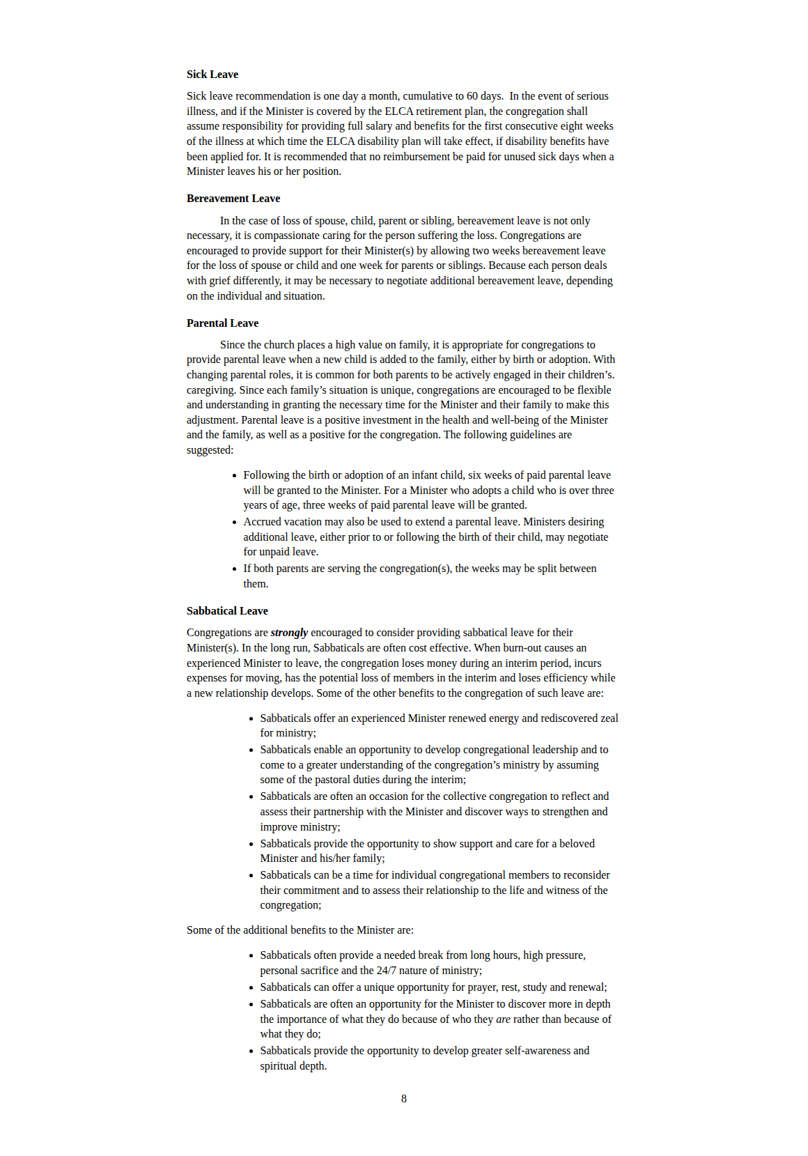Sick Leave
Sick leave recommendation is one day a month, cumulative to 60 days. In the event of serious illness, and if the Minister is covered by the ELCA retirement plan, the congregation shall assume responsibility for providing full salary and benefits for the first consecutive eight weeks of the illness at which time the ELCA disability plan will take effect, if disability benefits have been applied for. It is recommended that no reimbursement be paid for unused sick days when a Minister leaves his or her position.
Bereavement Leave
In the case of loss of spouse, child, parent or sibling, bereavement leave is not only necessary, it is compassionate caring for the person suffering the loss. Congregations are encouraged to provide support for their Minister(s) by allowing two weeks bereavement leave for the loss of spouse or child and one week for parents or siblings. Because each person deals with grief differently, it may be necessary to negotiate additional bereavement leave, depending on the individual and situation.
Parental Leave
Since the church places a high value on family, it is appropriate for congregations to provide parental leave when a new child is added to the family, either by birth or adoption. With changing parental roles, it is common for both parents to be actively engaged in their children’s. caregiving. Since each family’s situation is unique, congregations are encouraged to be flexible and understanding in granting the necessary time for the Minister and their family to make this adjustment. Parental leave is a positive investment in the health and well-being of the Minister and the family, as well as a positive for the congregation. The following guidelines are suggested:
Following the birth or adoption of an infant child, six weeks of paid parental leave will be granted to the Minister. For a Minister who adopts a child who is over three years of age, three weeks of paid parental leave will be granted.
Accrued vacation may also be used to extend a parental leave. Ministers desiring additional leave, either prior to or following the birth of their child, may negotiate for unpaid leave.
If both parents are serving the congregation(s), the weeks may be split between them.
Sabbatical Leave
Congregations are strongly encouraged to consider providing sabbatical leave for their Minister(s). In the long run, Sabbaticals are often cost effective. When burn-out causes an experienced Minister to leave, the congregation loses money during an interim period, incurs expenses for moving, has the potential loss of members in the interim and loses efficiency while a new relationship develops. Some of the other benefits to the congregation of such leave are:
Sabbaticals offer an experienced Minister renewed energy and rediscovered zeal for ministry;
Sabbaticals enable an opportunity to develop congregational leadership and to come to a greater understanding of the congregation’s ministry by assuming some of the pastoral duties during the interim;
Sabbaticals are often an occasion for the collective congregation to reflect and assess their partnership with the Minister and discover ways to strengthen and improve ministry;
Sabbaticals provide the opportunity to show support and care for a beloved Minister and his/her family;
Sabbaticals can be a time for individual congregational members to reconsider their commitment and to assess their relationship to the life and witness of the congregation;
Some of the additional benefits to the Minister are:
Sabbaticals often provide a needed break from long hours, high pressure, personal sacrifice and the 24/7 nature of ministry;
Sabbaticals can offer a unique opportunity for prayer, rest, study and renewal;
Sabbaticals are often an opportunity for the Minister to discover more in depth the importance of what they do because of who they are rather than because of what they do;
Sabbaticals provide the opportunity to develop greater self-awareness and spiritual depth.
8